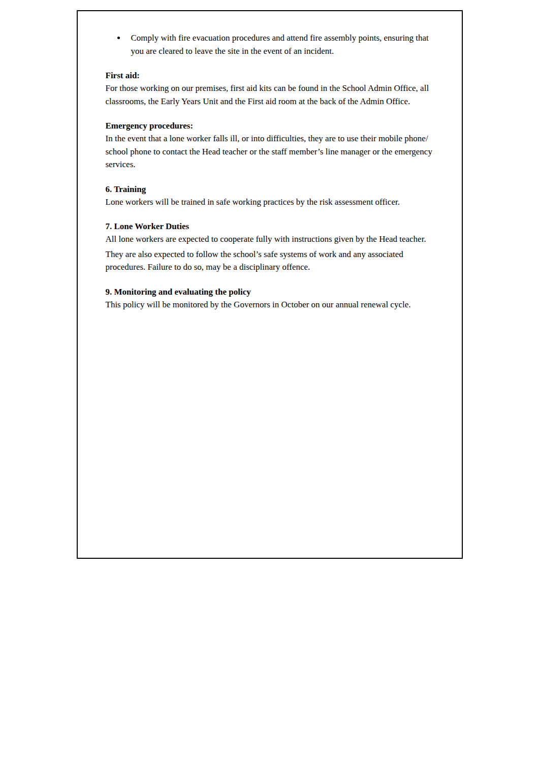Comply with fire evacuation procedures and attend fire assembly points, ensuring that you are cleared to leave the site in the event of an incident.
First aid:
For those working on our premises, first aid kits can be found in the School Admin Office, all classrooms, the Early Years Unit and the First aid room at the back of the Admin Office.
Emergency procedures:
In the event that a lone worker falls ill, or into difficulties, they are to use their mobile phone/ school phone to contact the Head teacher or the staff member’s line manager or the emergency services.
6. Training
Lone workers will be trained in safe working practices by the risk assessment officer.
7. Lone Worker Duties
All lone workers are expected to cooperate fully with instructions given by the Head teacher.
They are also expected to follow the school’s safe systems of work and any associated procedures. Failure to do so, may be a disciplinary offence.
9. Monitoring and evaluating the policy
This policy will be monitored by the Governors in October on our annual renewal cycle.